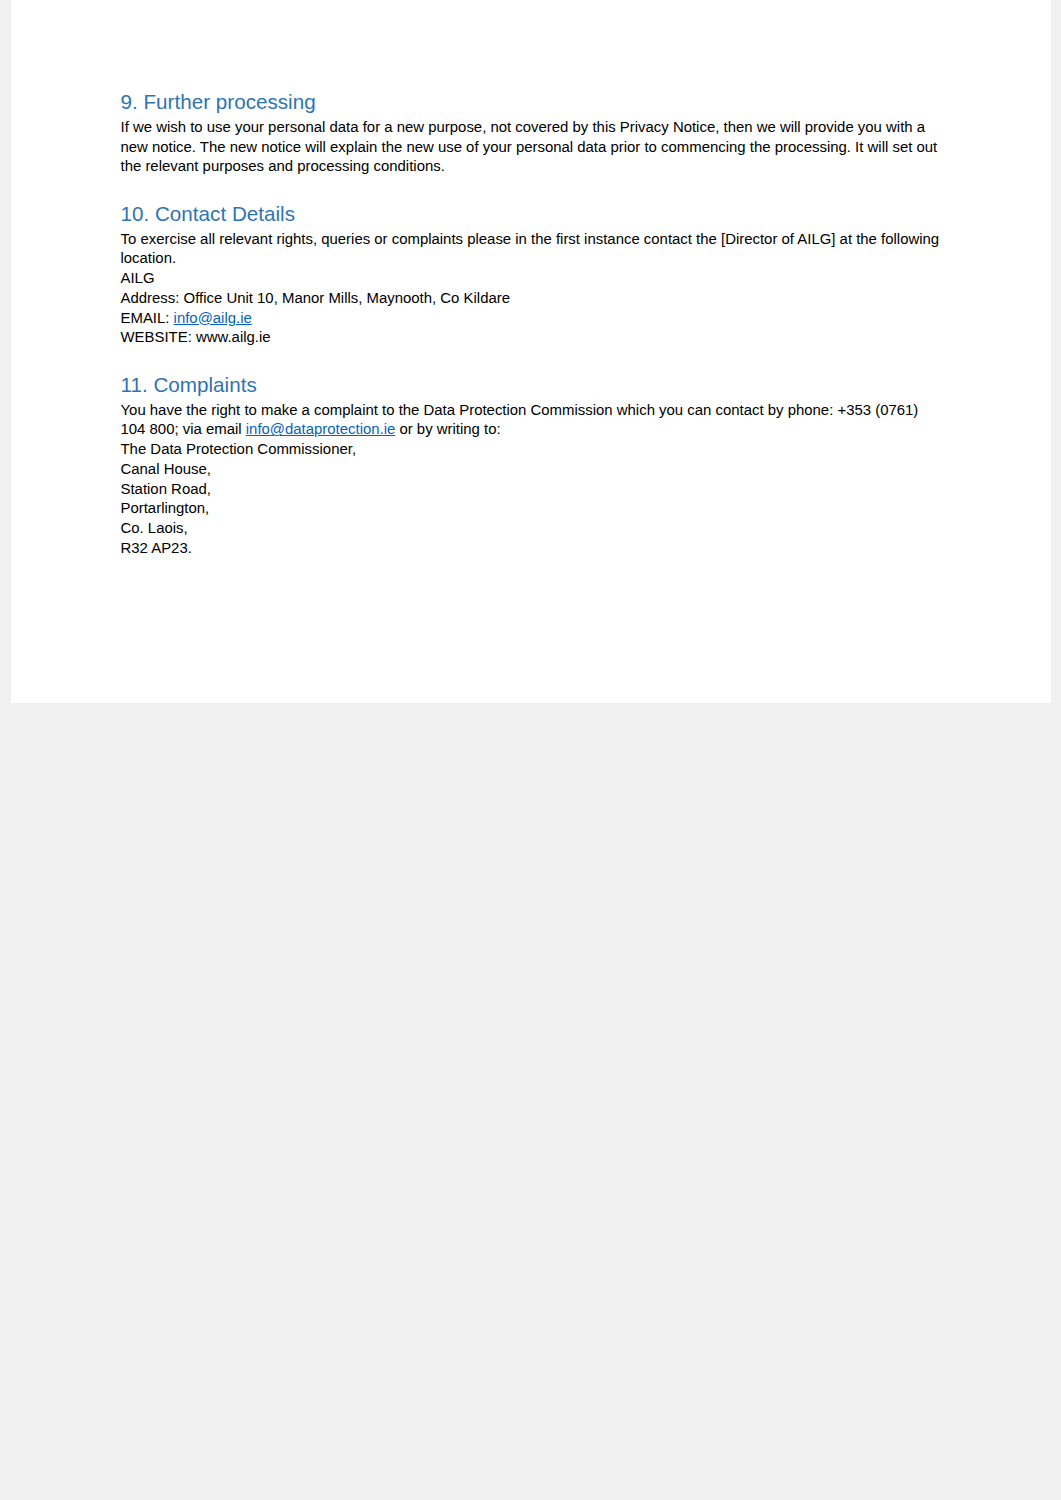9. Further processing
If we wish to use your personal data for a new purpose, not covered by this Privacy Notice, then we will provide you with a new notice. The new notice will explain the new use of your personal data prior to commencing the processing. It will set out the relevant purposes and processing conditions.
10. Contact Details
To exercise all relevant rights, queries or complaints please in the first instance contact the [Director of AILG] at the following location.
AILG
Address: Office Unit 10, Manor Mills, Maynooth, Co Kildare
EMAIL: info@ailg.ie
WEBSITE: www.ailg.ie
11. Complaints
You have the right to make a complaint to the Data Protection Commission which you can contact by phone: +353 (0761) 104 800; via email info@dataprotection.ie or by writing to:
The Data Protection Commissioner,
Canal House,
Station Road,
Portarlington,
Co. Laois,
R32 AP23.